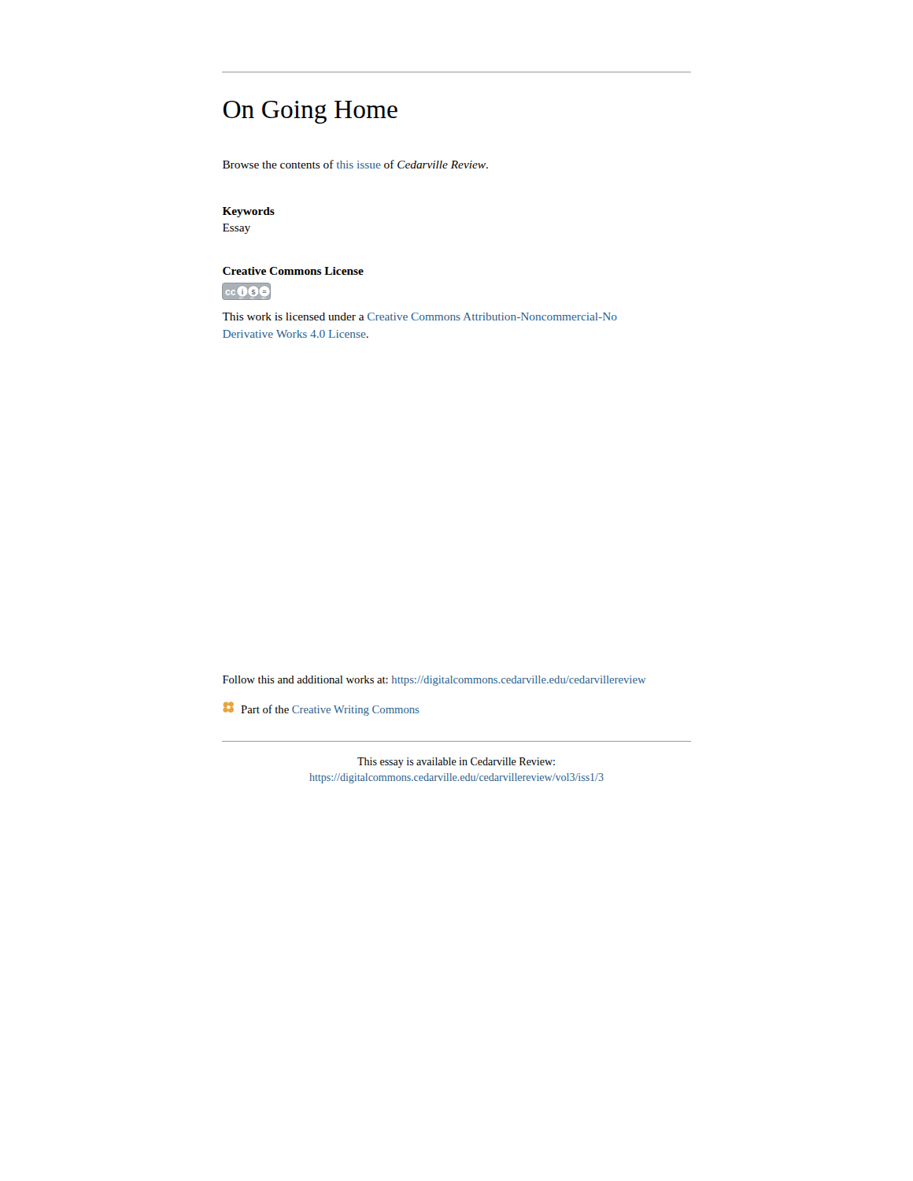On Going Home
Browse the contents of this issue of Cedarville Review.
Keywords
Essay
Creative Commons License
cc i $ = BY NC ND
This work is licensed under a Creative Commons Attribution-Noncommercial-No Derivative Works 4.0 License.
Follow this and additional works at: https://digitalcommons.cedarville.edu/cedarvillereview
Part of the Creative Writing Commons
This essay is available in Cedarville Review: https://digitalcommons.cedarville.edu/cedarvillereview/vol3/iss1/3